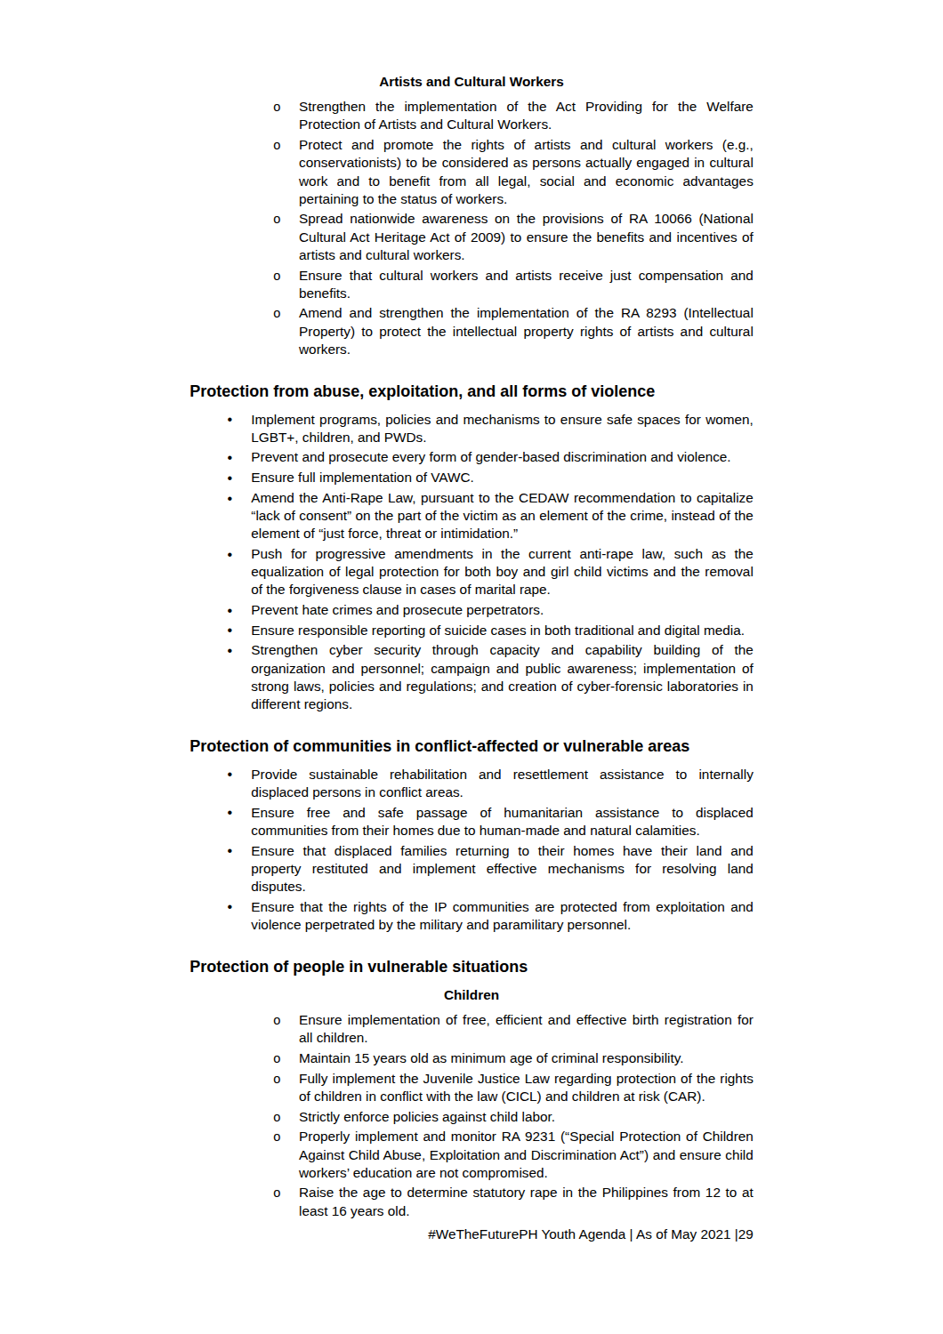Artists and Cultural Workers
Strengthen the implementation of the Act Providing for the Welfare Protection of Artists and Cultural Workers.
Protect and promote the rights of artists and cultural workers (e.g., conservationists) to be considered as persons actually engaged in cultural work and to benefit from all legal, social and economic advantages pertaining to the status of workers.
Spread nationwide awareness on the provisions of RA 10066 (National Cultural Act Heritage Act of 2009) to ensure the benefits and incentives of artists and cultural workers.
Ensure that cultural workers and artists receive just compensation and benefits.
Amend and strengthen the implementation of the RA 8293 (Intellectual Property) to protect the intellectual property rights of artists and cultural workers.
Protection from abuse, exploitation, and all forms of violence
Implement programs, policies and mechanisms to ensure safe spaces for women, LGBT+, children, and PWDs.
Prevent and prosecute every form of gender-based discrimination and violence.
Ensure full implementation of VAWC.
Amend the Anti-Rape Law, pursuant to the CEDAW recommendation to capitalize “lack of consent” on the part of the victim as an element of the crime, instead of the element of “just force, threat or intimidation.”
Push for progressive amendments in the current anti-rape law, such as the equalization of legal protection for both boy and girl child victims and the removal of the forgiveness clause in cases of marital rape.
Prevent hate crimes and prosecute perpetrators.
Ensure responsible reporting of suicide cases in both traditional and digital media.
Strengthen cyber security through capacity and capability building of the organization and personnel; campaign and public awareness; implementation of strong laws, policies and regulations; and creation of cyber-forensic laboratories in different regions.
Protection of communities in conflict-affected or vulnerable areas
Provide sustainable rehabilitation and resettlement assistance to internally displaced persons in conflict areas.
Ensure free and safe passage of humanitarian assistance to displaced communities from their homes due to human-made and natural calamities.
Ensure that displaced families returning to their homes have their land and property restituted and implement effective mechanisms for resolving land disputes.
Ensure that the rights of the IP communities are protected from exploitation and violence perpetrated by the military and paramilitary personnel.
Protection of people in vulnerable situations
Children
Ensure implementation of free, efficient and effective birth registration for all children.
Maintain 15 years old as minimum age of criminal responsibility.
Fully implement the Juvenile Justice Law regarding protection of the rights of children in conflict with the law (CICL) and children at risk (CAR).
Strictly enforce policies against child labor.
Properly implement and monitor RA 9231 (“Special Protection of Children Against Child Abuse, Exploitation and Discrimination Act”) and ensure child workers’ education are not compromised.
Raise the age to determine statutory rape in the Philippines from 12 to at least 16 years old.
#WeTheFuturePH Youth Agenda | As of May 2021 |29